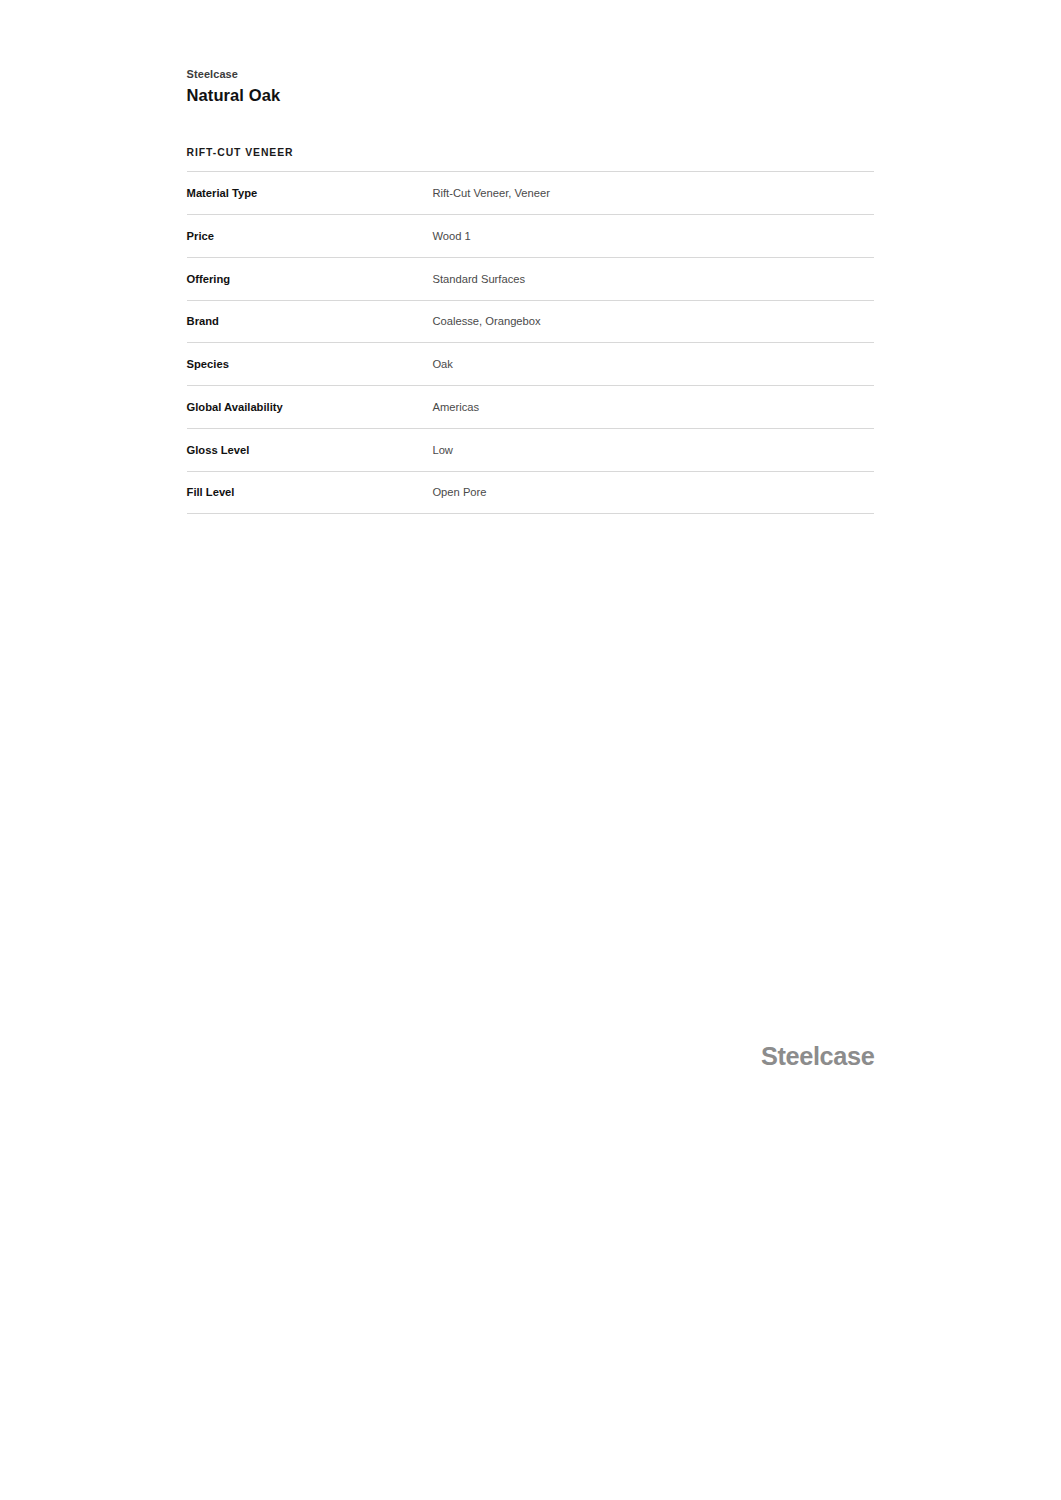Steelcase
Natural Oak
Rift-Cut Veneer
| Material Type | Rift-Cut Veneer, Veneer |
| Price | Wood 1 |
| Offering | Standard Surfaces |
| Brand | Coalesse, Orangebox |
| Species | Oak |
| Global Availability | Americas |
| Gloss Level | Low |
| Fill Level | Open Pore |
Steelcase